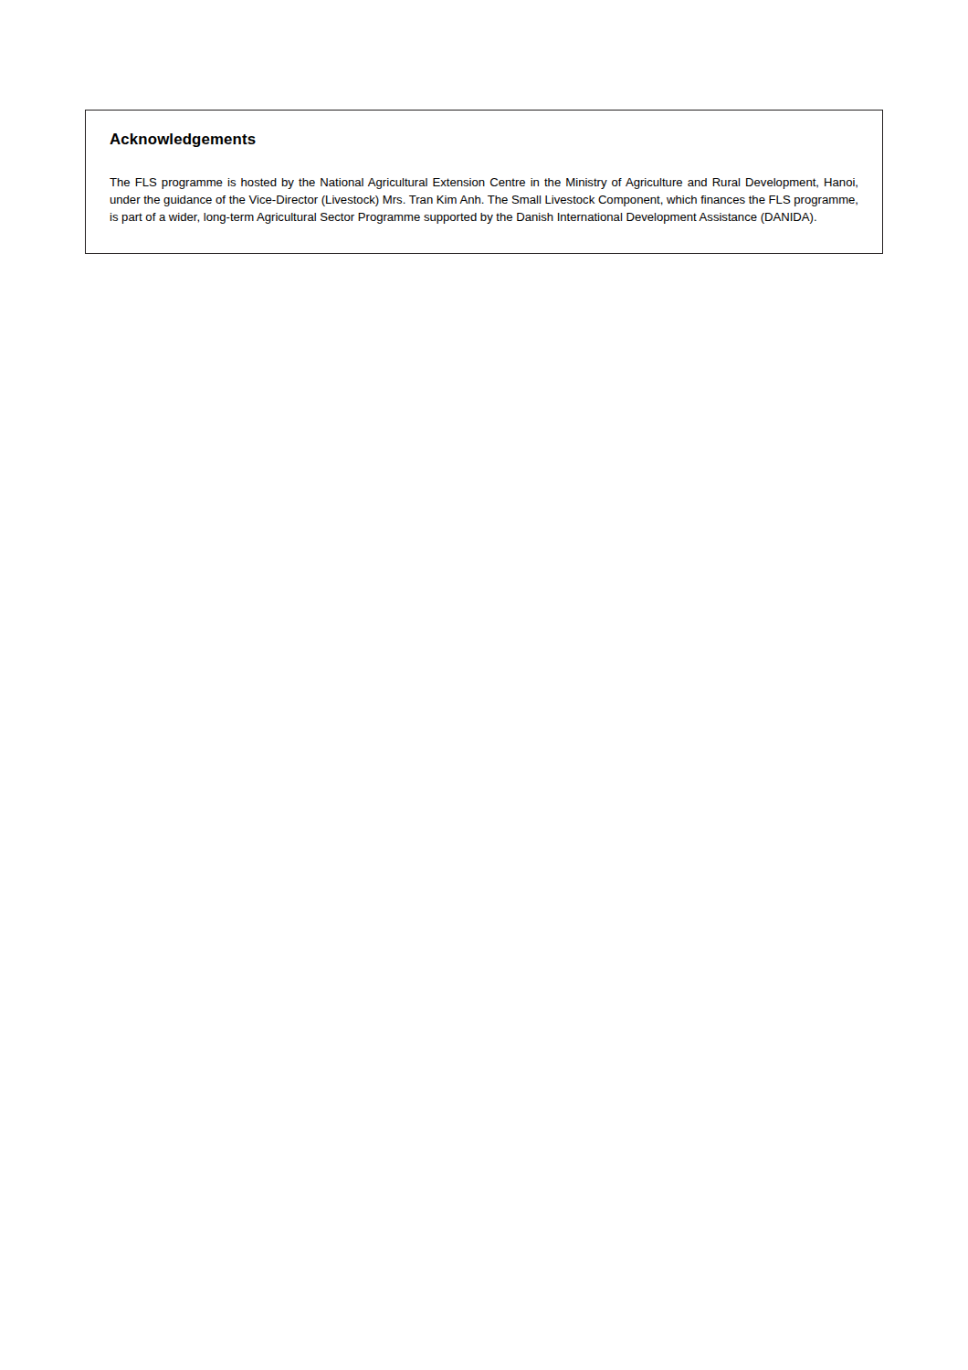Acknowledgements
The FLS programme is hosted by the National Agricultural Extension Centre in the Ministry of Agriculture and Rural Development, Hanoi, under the guidance of the Vice-Director (Livestock) Mrs. Tran Kim Anh. The Small Livestock Component, which finances the FLS programme, is part of a wider, long-term Agricultural Sector Programme supported by the Danish International Development Assistance (DANIDA).